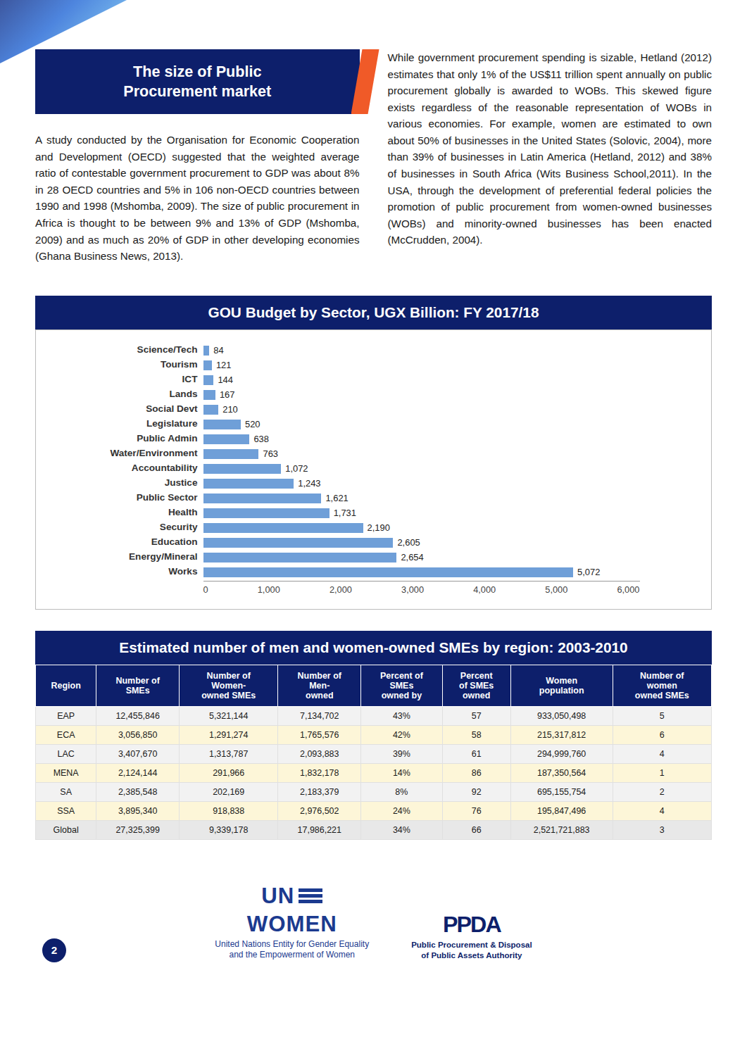The size of Public
Procurement market
A study conducted by the Organisation for Economic Cooperation and Development (OECD) suggested that the weighted average ratio of contestable government procurement to GDP was about 8% in 28 OECD countries and 5% in 106 non-OECD countries between 1990 and 1998 (Mshomba, 2009). The size of public procurement in Africa is thought to be between 9% and 13% of GDP (Mshomba, 2009) and as much as 20% of GDP in other developing economies (Ghana Business News, 2013).
While government procurement spending is sizable, Hetland (2012) estimates that only 1% of the US$11 trillion spent annually on public procurement globally is awarded to WOBs. This skewed figure exists regardless of the reasonable representation of WOBs in various economies. For example, women are estimated to own about 50% of businesses in the United States (Solovic, 2004), more than 39% of businesses in Latin America (Hetland, 2012) and 38% of businesses in South Africa (Wits Business School,2011). In the USA, through the development of preferential federal policies the promotion of public procurement from women-owned businesses (WOBs) and minority-owned businesses has been enacted (McCrudden, 2004).
GOU Budget by Sector, UGX Billion: FY 2017/18
Science/Tech
84
Tourism
121
ICT
144
Lands
167
Social Devt
210
Legislature
520
Public Admin
638
Water/Environment
763
Accountability
1,072
Justice
1,243
Public Sector
1,621
Health
1,731
Security
2,190
Education
2,605
Energy/Mineral
2,654
Works
5,072
01,0002,0003,0004,0005,0006,000
Estimated number of men and women-owned SMEs by region: 2003-2010
| Region | Number of SMEs | Number of Women- owned SMEs | Number of Men- owned | Percent of SMEs owned by | Percent of SMEs owned | Women population | Number of women owned SMEs |
| --- | --- | --- | --- | --- | --- | --- | --- |
| EAP | 12,455,846 | 5,321,144 | 7,134,702 | 43% | 57 | 933,050,498 | 5 |
| ECA | 3,056,850 | 1,291,274 | 1,765,576 | 42% | 58 | 215,317,812 | 6 |
| LAC | 3,407,670 | 1,313,787 | 2,093,883 | 39% | 61 | 294,999,760 | 4 |
| MENA | 2,124,144 | 291,966 | 1,832,178 | 14% | 86 | 187,350,564 | 1 |
| SA | 2,385,548 | 202,169 | 2,183,379 | 8% | 92 | 695,155,754 | 2 |
| SSA | 3,895,340 | 918,838 | 2,976,502 | 24% | 76 | 195,847,496 | 4 |
| Global | 27,325,399 | 9,339,178 | 17,986,221 | 34% | 66 | 2,521,721,883 | 3 |
UN WOMEN United Nations Entity for Gender Equality
and the Empowerment of Women
PPDA
Public Procurement & Disposal
of Public Assets Authority
2